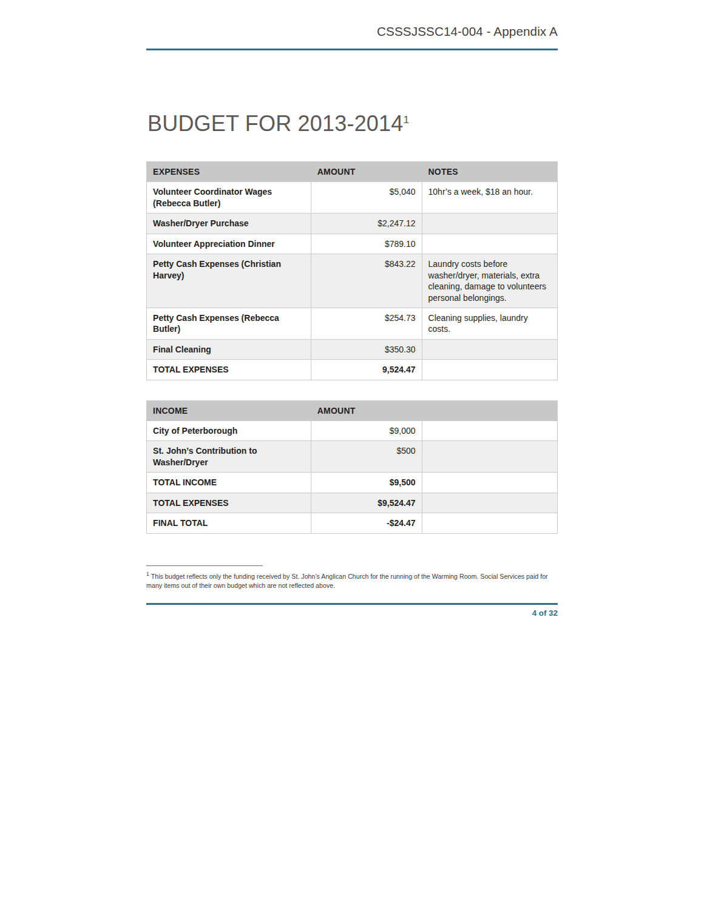CSSSJSSC14-004 - Appendix A
BUDGET FOR 2013-20141
| EXPENSES | AMOUNT | NOTES |
| --- | --- | --- |
| Volunteer Coordinator Wages (Rebecca Butler) | $5,040 | 10hr’s a week, $18 an hour. |
| Washer/Dryer Purchase | $2,247.12 | |
| Volunteer Appreciation Dinner | $789.10 | |
| Petty Cash Expenses (Christian Harvey) | $843.22 | Laundry costs before washer/dryer, materials, extra cleaning, damage to volunteers personal belongings. |
| Petty Cash Expenses (Rebecca Butler) | $254.73 | Cleaning supplies, laundry costs. |
| Final Cleaning | $350.30 | |
| TOTAL EXPENSES | 9,524.47 | |
| INCOME | AMOUNT | |
| --- | --- | --- |
| City of Peterborough | $9,000 | |
| St. John’s Contribution to Washer/Dryer | $500 | |
| TOTAL INCOME | $9,500 | |
| TOTAL EXPENSES | $9,524.47 | |
| FINAL TOTAL | -$24.47 | |
1 This budget reflects only the funding received by St. John’s Anglican Church for the running of the Warming Room. Social Services paid for many items out of their own budget which are not reflected above.
4 of 32